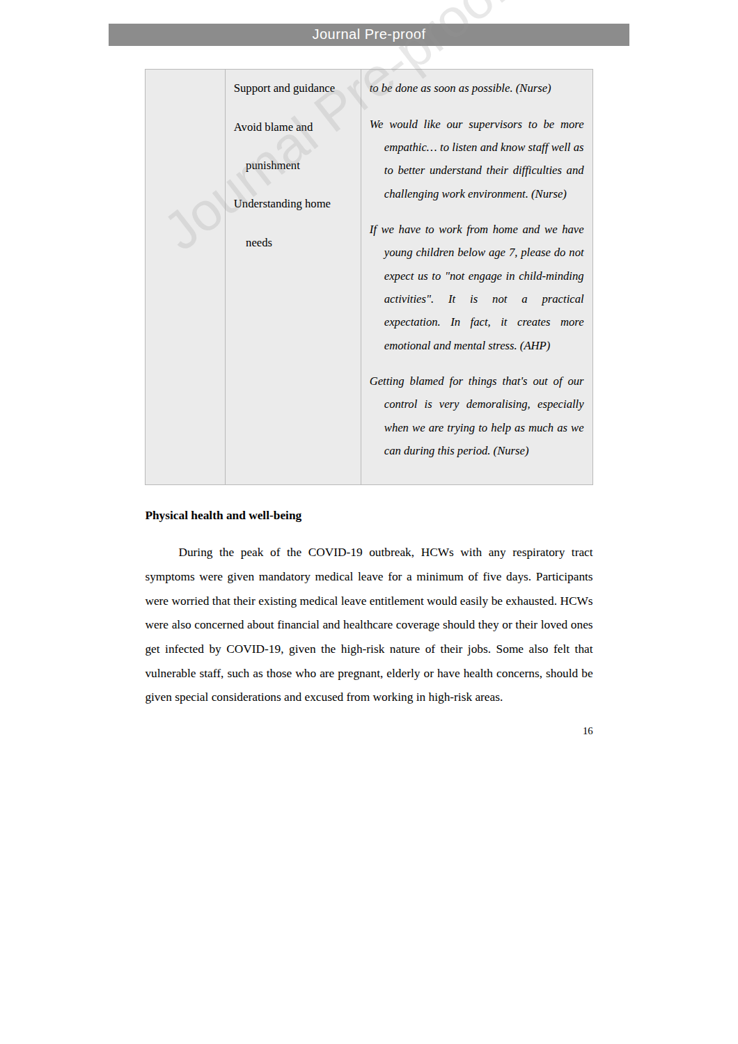Journal Pre-proof
| | Support and guidance Avoid blame and punishment Understanding home needs | to be done as soon as possible. (Nurse) We would like our supervisors to be more empathic… to listen and know staff well as to better understand their difficulties and challenging work environment. (Nurse) If we have to work from home and we have young children below age 7, please do not expect us to "not engage in child-minding activities". It is not a practical expectation. In fact, it creates more emotional and mental stress. (AHP) Getting blamed for things that's out of our control is very demoralising, especially when we are trying to help as much as we can during this period. (Nurse) |
Physical health and well-being
During the peak of the COVID-19 outbreak, HCWs with any respiratory tract symptoms were given mandatory medical leave for a minimum of five days. Participants were worried that their existing medical leave entitlement would easily be exhausted. HCWs were also concerned about financial and healthcare coverage should they or their loved ones get infected by COVID-19, given the high-risk nature of their jobs. Some also felt that vulnerable staff, such as those who are pregnant, elderly or have health concerns, should be given special considerations and excused from working in high-risk areas.
16
Journal Pre-proof